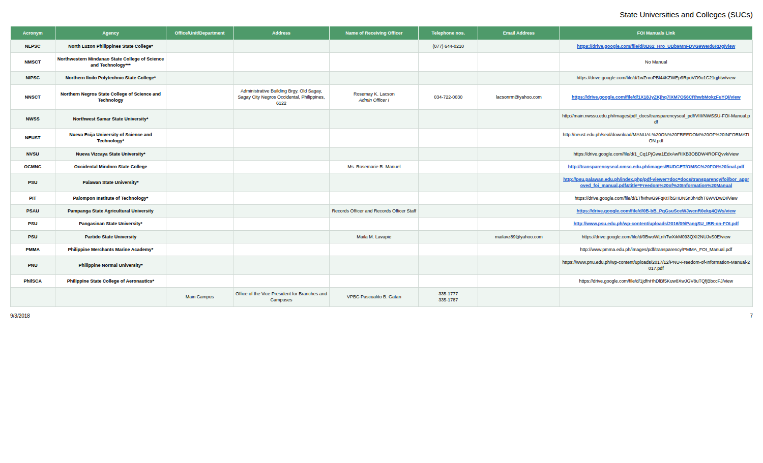State Universities and Colleges (SUCs)
| Acronym | Agency | Office/Unit/Department | Address | Name of Receiving Officer | Telephone nos. | Email Address | FOI Manuals Link |
| --- | --- | --- | --- | --- | --- | --- | --- |
| NLPSC | North Luzon Philippines State College* | | | | (077) 644-0210 | | https://drive.google.com/file/d/0B62_Hro_UBb9MnFDVG9WeId6RDg/view |
| NMSCT | Northwestern Mindanao State College of Science and Technology*** | | | | | | No Manual |
| NIPSC | Northern Iloilo Polytechnic State College* | | | | | | https://drive.google.com/file/d/1wZnroPBl44KZWEp9RpoVO9o1C21qjhtw/view |
| NNSCT | Northern Negros State College of Science and Technology | | Administrative Building Brgy. Old Sagay, Sagay City Negros Occidental, Philippines, 6122 | Rosemay K. Lacson Admin Officer I | 034-722-0030 | lacsonrm@yahoo.com | https://drive.google.com/file/d/1X18JyZKjhq7iXM7O56CRhwbMokzFuYQi/view |
| NWSS | Northwest Samar State University* | | | | | | http://main.nwssu.edu.ph/images/pdf_docs/transparencyseal_pdf/VIII/NWSSU-FOI-Manual.pdf |
| NEUST | Nueva Ecija University of Science and Technology* | | | | | | http://neust.edu.ph/seal/download/MANUAL%20ON%20FREEDOM%20OF%20INFORMATION.pdf |
| NVSU | Nueva Vizcaya State University* | | | | | | https://drive.google.com/file/d/1_Cq1PjGwa1EdxAwRIXB3OBDW4ROFQvvk/view |
| OCMNC | Occidental Mindoro State College | | | Ms. Rosemarie R. Manuel | | | http://transparencyseal.omsc.edu.ph/images/BUDGET/OMSC%20FOI%20final.pdf |
| PSU | Palawan State University* | | | | | | http://psu.palawan.edu.ph/index.php/pdf-viewer?doc=docs/transparency/foi/bor_approved_foi_manual.pdf&title=Freedom%20of%20Information%20Manual |
| PIT | Palompon Institute of Technology* | | | | | | https://drive.google.com/file/d/1TfMhwG9FqKtTb5HUN5n3h4dhT6WVDwDI/view |
| PSAU | Pampanga State Agricultural University | | | Records Officer and Records Officer Staff | | | https://drive.google.com/file/d/0B-bB_PgGsuSceWJwcnR0ekg4QWs/view |
| PSU | Pangasinan State University* | | | | | | http://www.psu.edu.ph/wp-content/uploads/2016/09/PangSU_IRR-on-FOI.pdf |
| PSU | Partido State University | | | Maila M. Lavapie | | mailavz89@yahoo.com | https://drive.google.com/file/d/0BwoWLnhTwXikM093QXI2NUJvS0E/view |
| PMMA | Philippine Merchants Marine Academy* | | | | | | http://www.pmma.edu.ph/images/pdf/transparency/PMMA_FOI_Manual.pdf |
| PNU | Philippine Normal University* | | | | | | https://www.pnu.edu.ph/wp-content/uploads/2017/12/PNU-Freedom-of-Information-Manual-2017.pdf |
| PhilSCA | Philippine State College of Aeronautics* | | | | | | https://drive.google.com/file/d/1jdfnHhDlBf5Kuw8XwJGV8uTQfjBbccFJ/view |
| | | Main Campus | Office of the Vice President for Branches and Campuses | VPBC Pascualito B. Gatan | 335-1777 335-1787 | | |
9/3/2018 7